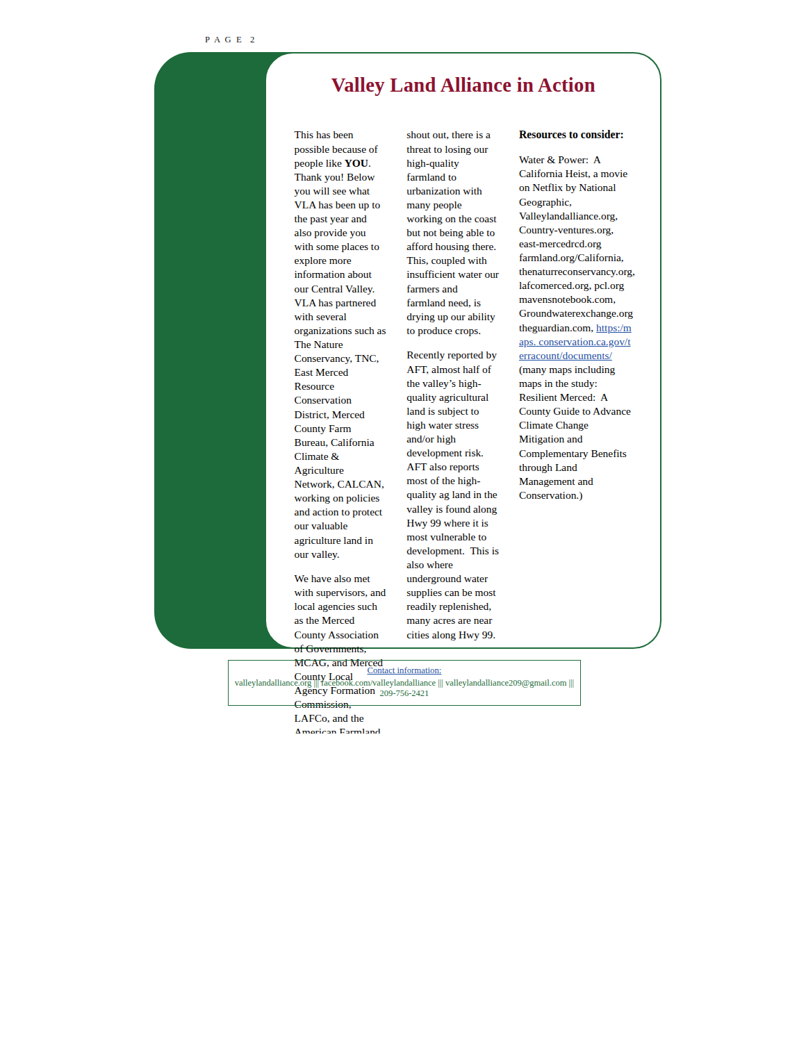P A G E 2
Valley Land Alliance in Action
This has been possible because of people like YOU. Thank you! Below you will see what VLA has been up to the past year and also provide you with some places to explore more information about our Central Valley. VLA has partnered with several organizations such as The Nature Conservancy, TNC, East Merced Resource Conservation District, Merced County Farm Bureau, California Climate & Agriculture Network, CALCAN, working on policies and action to protect our valuable agriculture land in our valley.
We have also met with supervisors, and local agencies such as the Merced County Association of Governments, MCAG, and Merced County Local Agency Formation Commission, LAFCo, and the American Farmland Trust, AFT, regarding policies for land use and managing our resources.
As we can see, and as we
shout out, there is a threat to losing our high-quality farmland to urbanization with many people working on the coast but not being able to afford housing there. This, coupled with insufficient water our farmers and farmland need, is drying up our ability to produce crops.
Recently reported by AFT, almost half of the valley’s high-quality agricultural land is subject to high water stress and/or high development risk. AFT also reports most of the high-quality ag land in the valley is found along Hwy 99 where it is most vulnerable to development. This is also where underground water supplies can be most readily replenished, many acres are near cities along Hwy 99.
Resources to consider:
Water & Power: A California Heist, a movie on Netflix by National Geographic, Valleylandalliance.org, Country-ventures.org, east-mercedrcd.org farmland.org/California, thenaturreconservancy.org, lafcomerced.org, pcl.org mavensnotebook.com, Groundwaterexchange.org theguardian.com, https:/maps. conservation.ca.gov/terracount/documents/ (many maps including maps in the study: Resilient Merced: A County Guide to Advance Climate Change Mitigation and Complementary Benefits through Land Management and Conservation.)
Contact information:
valleylandalliance.org ||| facebook.com/valleylandalliance ||| valleylandalliance209@gmail.com ||| 209-756-2421